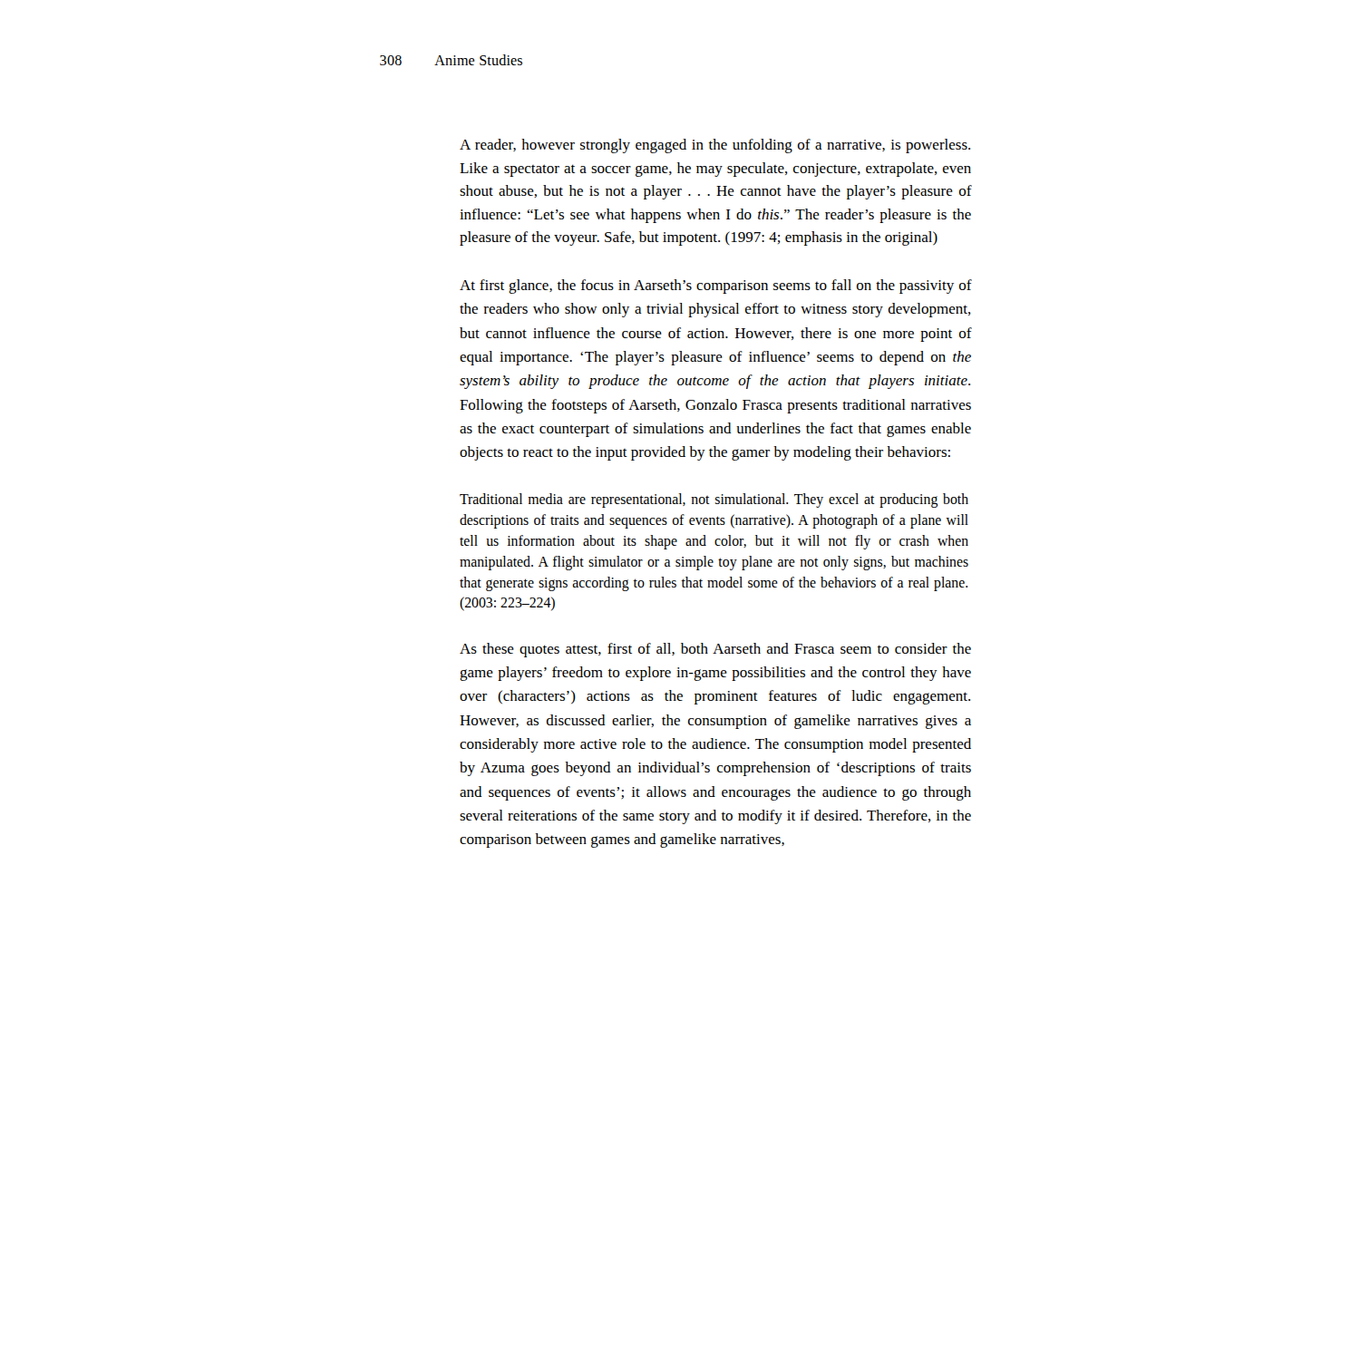308 Anime Studies
A reader, however strongly engaged in the unfolding of a narrative, is powerless. Like a spectator at a soccer game, he may speculate, conjecture, extrapolate, even shout abuse, but he is not a player . . . He cannot have the player’s pleasure of influence: “Let’s see what happens when I do this.” The reader’s pleasure is the pleasure of the voyeur. Safe, but impotent. (1997: 4; emphasis in the original)
At first glance, the focus in Aarseth’s comparison seems to fall on the passivity of the readers who show only a trivial physical effort to witness story development, but cannot influence the course of action. However, there is one more point of equal importance. ‘The player’s pleasure of influence’ seems to depend on the system’s ability to produce the outcome of the action that players initiate. Following the footsteps of Aarseth, Gonzalo Frasca presents traditional narratives as the exact counterpart of simulations and underlines the fact that games enable objects to react to the input provided by the gamer by modeling their behaviors:
Traditional media are representational, not simulational. They excel at producing both descriptions of traits and sequences of events (narrative). A photograph of a plane will tell us information about its shape and color, but it will not fly or crash when manipulated. A flight simulator or a simple toy plane are not only signs, but machines that generate signs according to rules that model some of the behaviors of a real plane. (2003: 223–224)
As these quotes attest, first of all, both Aarseth and Frasca seem to consider the game players’ freedom to explore in-game possibilities and the control they have over (characters’) actions as the prominent features of ludic engagement. However, as discussed earlier, the consumption of gamelike narratives gives a considerably more active role to the audience. The consumption model presented by Azuma goes beyond an individual’s comprehension of ‘descriptions of traits and sequences of events’; it allows and encourages the audience to go through several reiterations of the same story and to modify it if desired. Therefore, in the comparison between games and gamelike narratives,